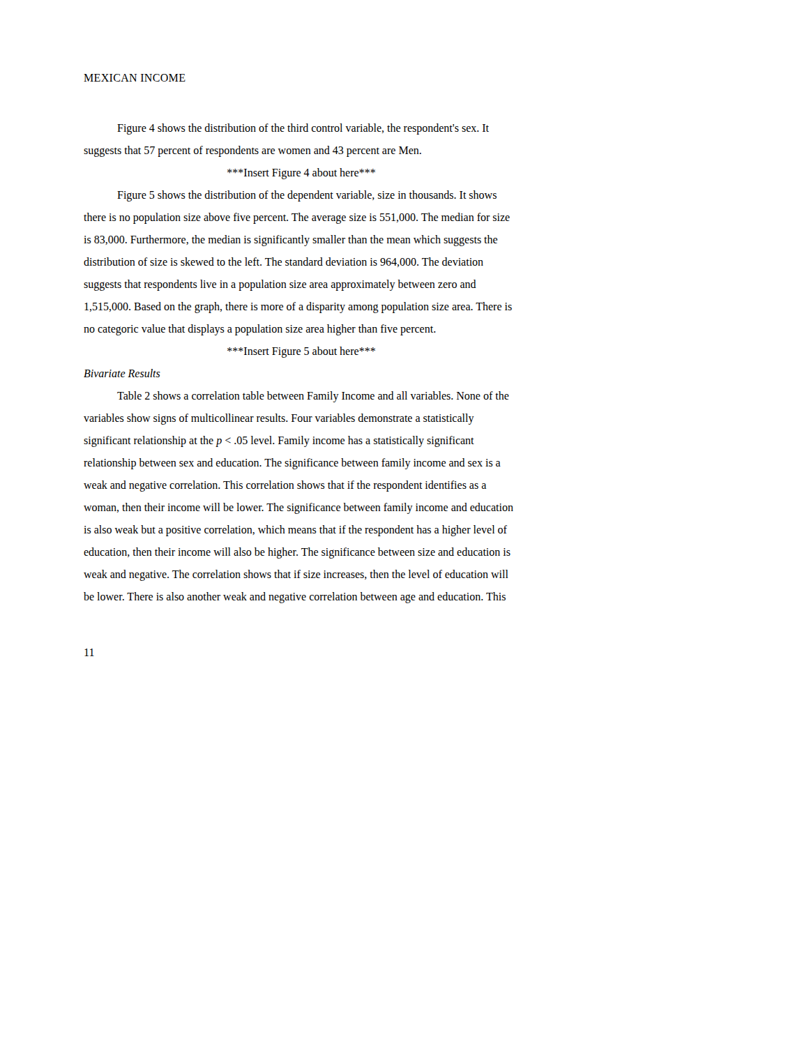MEXICAN INCOME
Figure 4 shows the distribution of the third control variable, the respondent's sex. It suggests that 57 percent of respondents are women and 43 percent are Men.
***Insert Figure 4 about here***
Figure 5 shows the distribution of the dependent variable, size in thousands. It shows there is no population size above five percent. The average size is 551,000. The median for size is 83,000. Furthermore, the median is significantly smaller than the mean which suggests the distribution of size is skewed to the left. The standard deviation is 964,000. The deviation suggests that respondents live in a population size area approximately between zero and 1,515,000. Based on the graph, there is more of a disparity among population size area. There is no categoric value that displays a population size area higher than five percent.
***Insert Figure 5 about here***
Bivariate Results
Table 2 shows a correlation table between Family Income and all variables. None of the variables show signs of multicollinear results. Four variables demonstrate a statistically significant relationship at the p < .05 level. Family income has a statistically significant relationship between sex and education. The significance between family income and sex is a weak and negative correlation. This correlation shows that if the respondent identifies as a woman, then their income will be lower. The significance between family income and education is also weak but a positive correlation, which means that if the respondent has a higher level of education, then their income will also be higher. The significance between size and education is weak and negative. The correlation shows that if size increases, then the level of education will be lower. There is also another weak and negative correlation between age and education. This
11